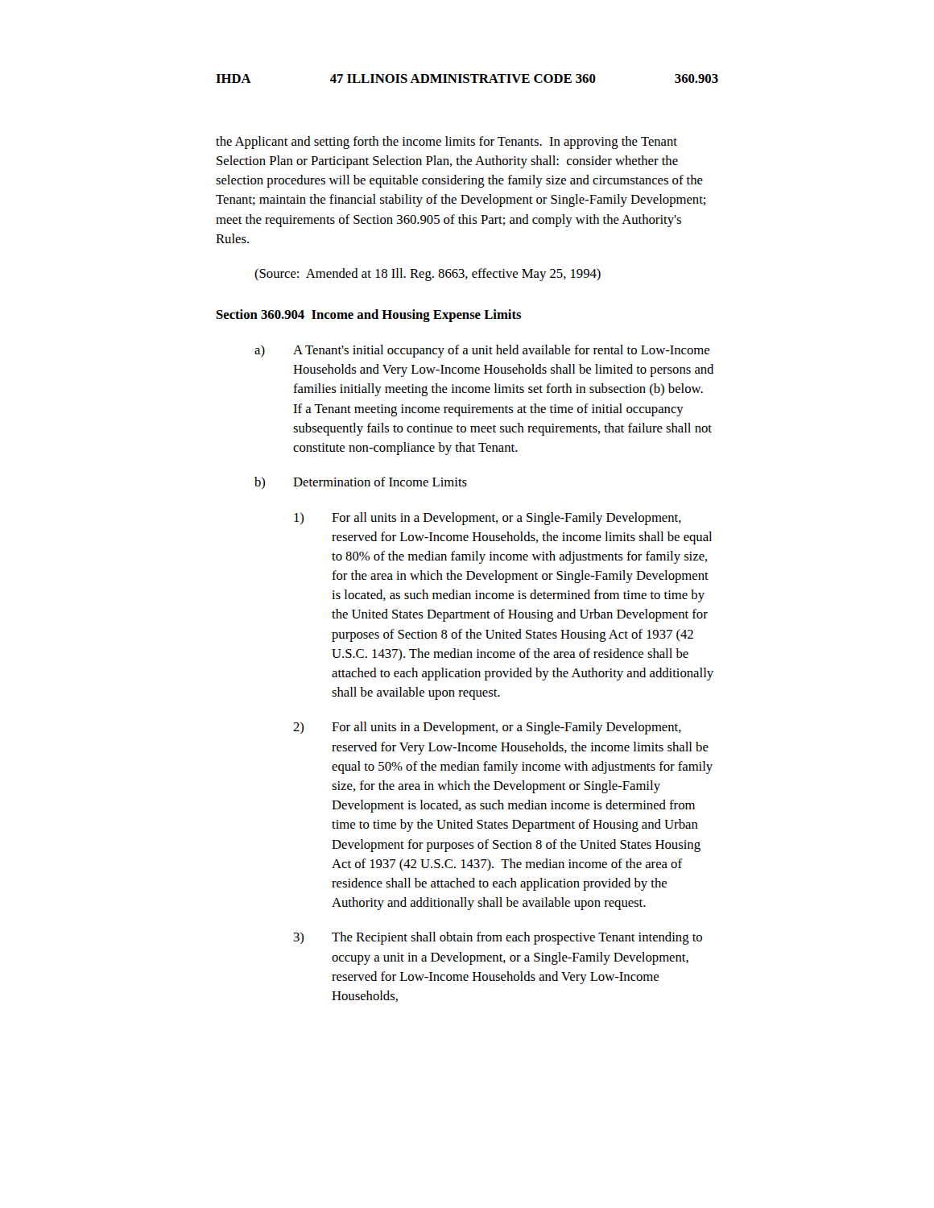IHDA 47 ILLINOIS ADMINISTRATIVE CODE 360 360.903
the Applicant and setting forth the income limits for Tenants. In approving the Tenant Selection Plan or Participant Selection Plan, the Authority shall: consider whether the selection procedures will be equitable considering the family size and circumstances of the Tenant; maintain the financial stability of the Development or Single-Family Development; meet the requirements of Section 360.905 of this Part; and comply with the Authority's Rules.
(Source: Amended at 18 Ill. Reg. 8663, effective May 25, 1994)
Section 360.904 Income and Housing Expense Limits
a)
A Tenant's initial occupancy of a unit held available for rental to Low-Income Households and Very Low-Income Households shall be limited to persons and families initially meeting the income limits set forth in subsection (b) below. If a Tenant meeting income requirements at the time of initial occupancy subsequently fails to continue to meet such requirements, that failure shall not constitute non-compliance by that Tenant.
b)
Determination of Income Limits
1)
For all units in a Development, or a Single-Family Development, reserved for Low-Income Households, the income limits shall be equal to 80% of the median family income with adjustments for family size, for the area in which the Development or Single-Family Development is located, as such median income is determined from time to time by the United States Department of Housing and Urban Development for purposes of Section 8 of the United States Housing Act of 1937 (42 U.S.C. 1437). The median income of the area of residence shall be attached to each application provided by the Authority and additionally shall be available upon request.
2)
For all units in a Development, or a Single-Family Development, reserved for Very Low-Income Households, the income limits shall be equal to 50% of the median family income with adjustments for family size, for the area in which the Development or Single-Family Development is located, as such median income is determined from time to time by the United States Department of Housing and Urban Development for purposes of Section 8 of the United States Housing Act of 1937 (42 U.S.C. 1437). The median income of the area of residence shall be attached to each application provided by the Authority and additionally shall be available upon request.
3)
The Recipient shall obtain from each prospective Tenant intending to occupy a unit in a Development, or a Single-Family Development, reserved for Low-Income Households and Very Low-Income Households,